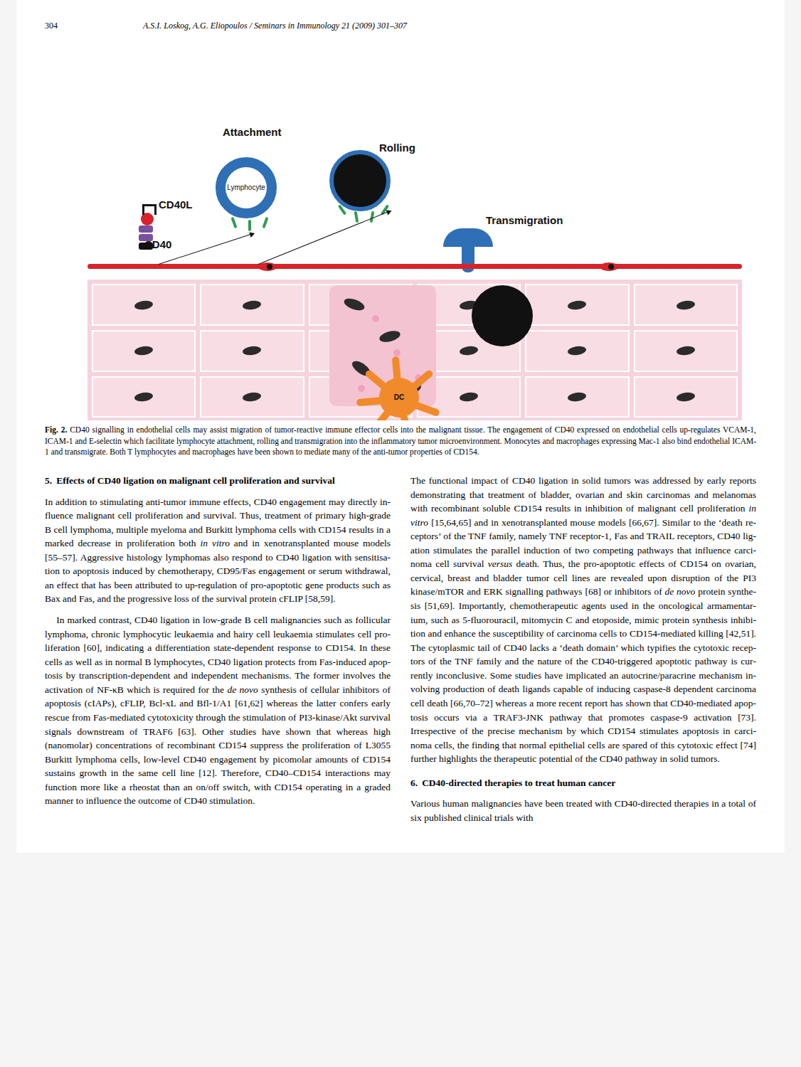304 A.S.I. Loskog, A.G. Eliopoulos / Seminars in Immunology 21 (2009) 301–307
Attachment Rolling Transmigration Endothelium Tumor Normal Tissue CD40L CD40
Lymphocyte
Fig. 2. CD40 signalling in endothelial cells may assist migration of tumor-reactive immune effector cells into the malignant tissue. The engagement of CD40 expressed on endothelial cells up-regulates VCAM-1, ICAM-1 and E-selectin which facilitate lymphocyte attachment, rolling and transmigration into the inflammatory tumor microenvironment. Monocytes and macrophages expressing Mac-1 also bind endothelial ICAM-1 and transmigrate. Both T lymphocytes and macrophages have been shown to mediate many of the anti-tumor properties of CD154.
5. Effects of CD40 ligation on malignant cell proliferation and survival
In addition to stimulating anti-tumor immune effects, CD40 engagement may directly influence malignant cell proliferation and survival. Thus, treatment of primary high-grade B cell lymphoma, multiple myeloma and Burkitt lymphoma cells with CD154 results in a marked decrease in proliferation both in vitro and in xenotransplanted mouse models [55–57]. Aggressive histology lymphomas also respond to CD40 ligation with sensitisation to apoptosis induced by chemotherapy, CD95/Fas engagement or serum withdrawal, an effect that has been attributed to up-regulation of pro-apoptotic gene products such as Bax and Fas, and the progressive loss of the survival protein cFLIP [58,59].
In marked contrast, CD40 ligation in low-grade B cell malignancies such as follicular lymphoma, chronic lymphocytic leukaemia and hairy cell leukaemia stimulates cell proliferation [60], indicating a differentiation state-dependent response to CD154. In these cells as well as in normal B lymphocytes, CD40 ligation protects from Fas-induced apoptosis by transcription-dependent and independent mechanisms. The former involves the activation of NF-κB which is required for the de novo synthesis of cellular inhibitors of apoptosis (cIAPs), cFLIP, Bcl-xL and Bfl-1/A1 [61,62] whereas the latter confers early rescue from Fas-mediated cytotoxicity through the stimulation of PI3-kinase/Akt survival signals downstream of TRAF6 [63]. Other studies have shown that whereas high (nanomolar) concentrations of recombinant CD154 suppress the proliferation of L3055 Burkitt lymphoma cells, low-level CD40 engagement by picomolar amounts of CD154 sustains growth in the same cell line [12]. Therefore, CD40–CD154 interactions may function more like a rheostat than an on/off switch, with CD154 operating in a graded manner to influence the outcome of CD40 stimulation.
The functional impact of CD40 ligation in solid tumors was addressed by early reports demonstrating that treatment of bladder, ovarian and skin carcinomas and melanomas with recombinant soluble CD154 results in inhibition of malignant cell proliferation in vitro [15,64,65] and in xenotransplanted mouse models [66,67]. Similar to the ‘death receptors’ of the TNF family, namely TNF receptor-1, Fas and TRAIL receptors, CD40 ligation stimulates the parallel induction of two competing pathways that influence carcinoma cell survival versus death. Thus, the pro-apoptotic effects of CD154 on ovarian, cervical, breast and bladder tumor cell lines are revealed upon disruption of the PI3 kinase/mTOR and ERK signalling pathways [68] or inhibitors of de novo protein synthesis [51,69]. Importantly, chemotherapeutic agents used in the oncological armamentarium, such as 5-fluorouracil, mitomycin C and etoposide, mimic protein synthesis inhibition and enhance the susceptibility of carcinoma cells to CD154-mediated killing [42,51]. The cytoplasmic tail of CD40 lacks a ‘death domain’ which typifies the cytotoxic receptors of the TNF family and the nature of the CD40-triggered apoptotic pathway is currently inconclusive. Some studies have implicated an autocrine/paracrine mechanism involving production of death ligands capable of inducing caspase-8 dependent carcinoma cell death [66,70–72] whereas a more recent report has shown that CD40-mediated apoptosis occurs via a TRAF3-JNK pathway that promotes caspase-9 activation [73]. Irrespective of the precise mechanism by which CD154 stimulates apoptosis in carcinoma cells, the finding that normal epithelial cells are spared of this cytotoxic effect [74] further highlights the therapeutic potential of the CD40 pathway in solid tumors.
6. CD40-directed therapies to treat human cancer
Various human malignancies have been treated with CD40-directed therapies in a total of six published clinical trials with